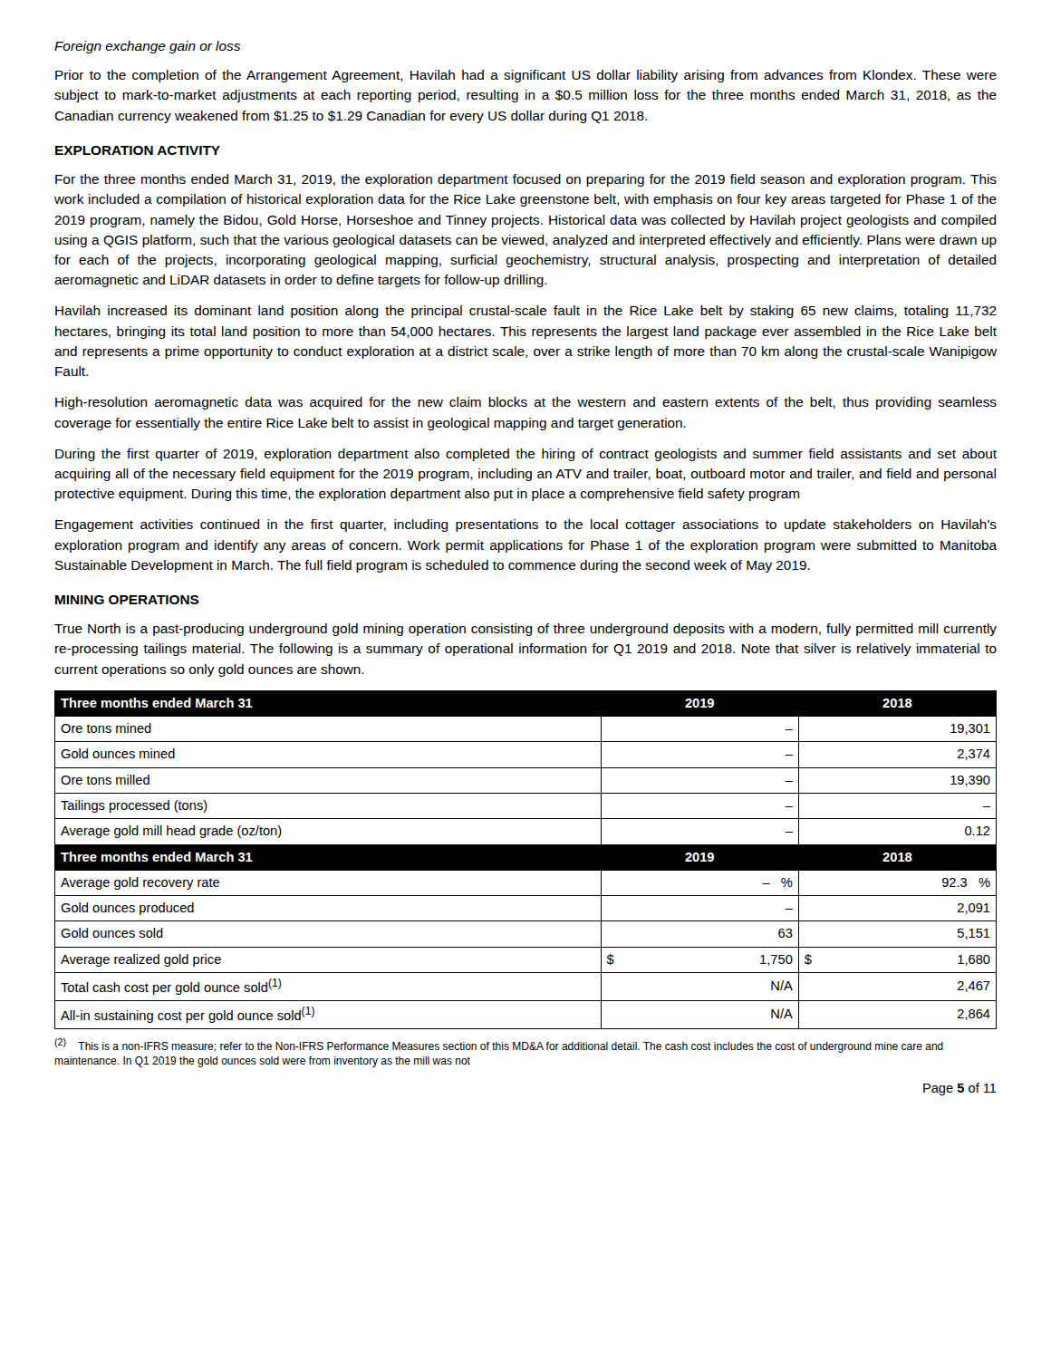Foreign exchange gain or loss
Prior to the completion of the Arrangement Agreement, Havilah had a significant US dollar liability arising from advances from Klondex. These were subject to mark-to-market adjustments at each reporting period, resulting in a $0.5 million loss for the three months ended March 31, 2018, as the Canadian currency weakened from $1.25 to $1.29 Canadian for every US dollar during Q1 2018.
EXPLORATION ACTIVITY
For the three months ended March 31, 2019, the exploration department focused on preparing for the 2019 field season and exploration program. This work included a compilation of historical exploration data for the Rice Lake greenstone belt, with emphasis on four key areas targeted for Phase 1 of the 2019 program, namely the Bidou, Gold Horse, Horseshoe and Tinney projects. Historical data was collected by Havilah project geologists and compiled using a QGIS platform, such that the various geological datasets can be viewed, analyzed and interpreted effectively and efficiently. Plans were drawn up for each of the projects, incorporating geological mapping, surficial geochemistry, structural analysis, prospecting and interpretation of detailed aeromagnetic and LiDAR datasets in order to define targets for follow-up drilling.
Havilah increased its dominant land position along the principal crustal-scale fault in the Rice Lake belt by staking 65 new claims, totaling 11,732 hectares, bringing its total land position to more than 54,000 hectares. This represents the largest land package ever assembled in the Rice Lake belt and represents a prime opportunity to conduct exploration at a district scale, over a strike length of more than 70 km along the crustal-scale Wanipigow Fault.
High-resolution aeromagnetic data was acquired for the new claim blocks at the western and eastern extents of the belt, thus providing seamless coverage for essentially the entire Rice Lake belt to assist in geological mapping and target generation.
During the first quarter of 2019, exploration department also completed the hiring of contract geologists and summer field assistants and set about acquiring all of the necessary field equipment for the 2019 program, including an ATV and trailer, boat, outboard motor and trailer, and field and personal protective equipment. During this time, the exploration department also put in place a comprehensive field safety program
Engagement activities continued in the first quarter, including presentations to the local cottager associations to update stakeholders on Havilah's exploration program and identify any areas of concern. Work permit applications for Phase 1 of the exploration program were submitted to Manitoba Sustainable Development in March. The full field program is scheduled to commence during the second week of May 2019.
MINING OPERATIONS
True North is a past-producing underground gold mining operation consisting of three underground deposits with a modern, fully permitted mill currently re-processing tailings material. The following is a summary of operational information for Q1 2019 and 2018. Note that silver is relatively immaterial to current operations so only gold ounces are shown.
| Three months ended March 31 | 2019 | 2018 |
| Ore tons mined | – | 19,301 |
| Gold ounces mined | – | 2,374 |
| Ore tons milled | – | 19,390 |
| Tailings processed (tons) | – | – |
| Average gold mill head grade (oz/ton) | – | 0.12 |
| Three months ended March 31 | 2019 | 2018 |
| Average gold recovery rate | – % | 92.3 % |
| Gold ounces produced | – | 2,091 |
| Gold ounces sold | 63 | 5,151 |
| Average realized gold price | $ 1,750 | $ 1,680 |
| Total cash cost per gold ounce sold (1) | N/A | 2,467 |
| All-in sustaining cost per gold ounce sold (1) | N/A | 2,864 |
(2) This is a non-IFRS measure; refer to the Non-IFRS Performance Measures section of this MD&A for additional detail. The cash cost includes the cost of underground mine care and maintenance. In Q1 2019 the gold ounces sold were from inventory as the mill was not
Page 5 of 11